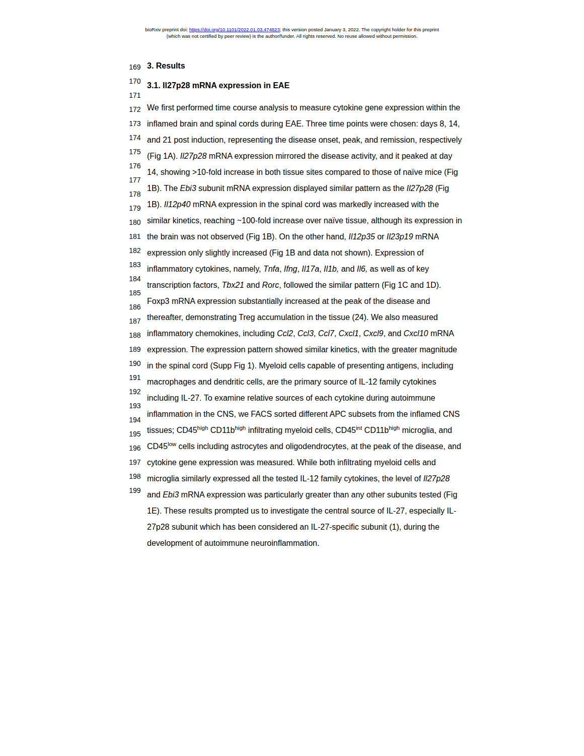bioRxiv preprint doi: https://doi.org/10.1101/2022.01.03.474823; this version posted January 3, 2022. The copyright holder for this preprint (which was not certified by peer review) is the author/funder. All rights reserved. No reuse allowed without permission.
169 170 171 172 173 174 175 176 177 178 179 180 181 182 183 184 185 186 187 188 189 190 191 192 193 194 195 196 197 198 199
3. Results
3.1. Il27p28 mRNA expression in EAE
We first performed time course analysis to measure cytokine gene expression within the inflamed brain and spinal cords during EAE. Three time points were chosen: days 8, 14, and 21 post induction, representing the disease onset, peak, and remission, respectively (Fig 1A). Il27p28 mRNA expression mirrored the disease activity, and it peaked at day 14, showing >10-fold increase in both tissue sites compared to those of naïve mice (Fig 1B). The Ebi3 subunit mRNA expression displayed similar pattern as the Il27p28 (Fig 1B). Il12p40 mRNA expression in the spinal cord was markedly increased with the similar kinetics, reaching ~100-fold increase over naïve tissue, although its expression in the brain was not observed (Fig 1B). On the other hand, Il12p35 or Il23p19 mRNA expression only slightly increased (Fig 1B and data not shown). Expression of inflammatory cytokines, namely, Tnfa, Ifng, Il17a, Il1b, and Il6, as well as of key transcription factors, Tbx21 and Rorc, followed the similar pattern (Fig 1C and 1D). Foxp3 mRNA expression substantially increased at the peak of the disease and thereafter, demonstrating Treg accumulation in the tissue (24). We also measured inflammatory chemokines, including Ccl2, Ccl3, Ccl7, Cxcl1, Cxcl9, and Cxcl10 mRNA expression. The expression pattern showed similar kinetics, with the greater magnitude in the spinal cord (Supp Fig 1). Myeloid cells capable of presenting antigens, including macrophages and dendritic cells, are the primary source of IL-12 family cytokines including IL-27. To examine relative sources of each cytokine during autoimmune inflammation in the CNS, we FACS sorted different APC subsets from the inflamed CNS tissues; CD45high CD11bhigh infiltrating myeloid cells, CD45int CD11bhigh microglia, and CD45low cells including astrocytes and oligodendrocytes, at the peak of the disease, and cytokine gene expression was measured. While both infiltrating myeloid cells and microglia similarly expressed all the tested IL-12 family cytokines, the level of Il27p28 and Ebi3 mRNA expression was particularly greater than any other subunits tested (Fig 1E). These results prompted us to investigate the central source of IL-27, especially IL-27p28 subunit which has been considered an IL-27-specific subunit (1), during the development of autoimmune neuroinflammation.